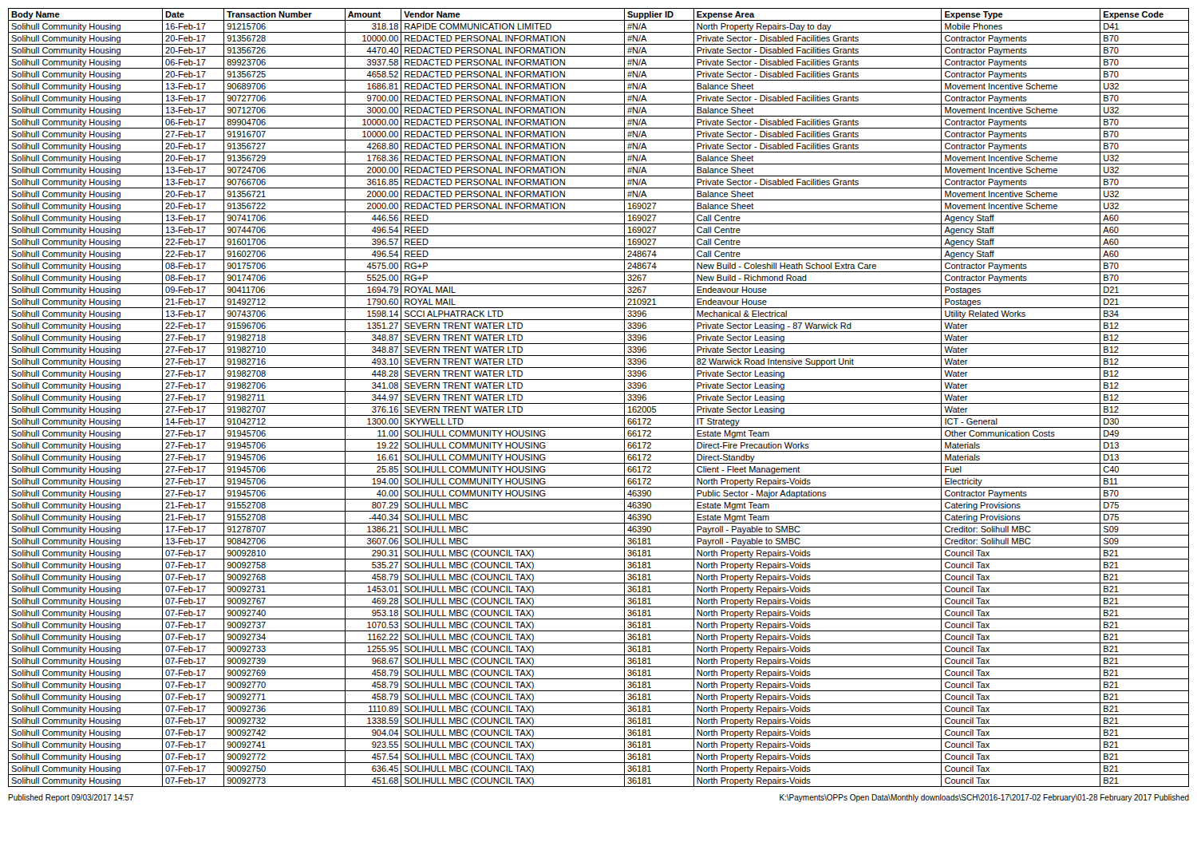| Body Name | Date | Transaction Number | Amount | Vendor Name | Supplier ID | Expense Area | Expense Type | Expense Code |
| --- | --- | --- | --- | --- | --- | --- | --- | --- |
| Solihull Community Housing | 16-Feb-17 | 91215706 | 318.18 | RAPIDE COMMUNICATION LIMITED | #N/A | North Property Repairs-Day to day | Mobile Phones | D41 |
| Solihull Community Housing | 20-Feb-17 | 91356728 | 10000.00 | REDACTED PERSONAL INFORMATION | #N/A | Private Sector - Disabled Facilities Grants | Contractor Payments | B70 |
| Solihull Community Housing | 20-Feb-17 | 91356726 | 4470.40 | REDACTED PERSONAL INFORMATION | #N/A | Private Sector - Disabled Facilities Grants | Contractor Payments | B70 |
| Solihull Community Housing | 06-Feb-17 | 89923706 | 3937.58 | REDACTED PERSONAL INFORMATION | #N/A | Private Sector - Disabled Facilities Grants | Contractor Payments | B70 |
| Solihull Community Housing | 20-Feb-17 | 91356725 | 4658.52 | REDACTED PERSONAL INFORMATION | #N/A | Private Sector - Disabled Facilities Grants | Contractor Payments | B70 |
| Solihull Community Housing | 13-Feb-17 | 90689706 | 1686.81 | REDACTED PERSONAL INFORMATION | #N/A | Balance Sheet | Movement Incentive Scheme | U32 |
| Solihull Community Housing | 13-Feb-17 | 90727706 | 9700.00 | REDACTED PERSONAL INFORMATION | #N/A | Private Sector - Disabled Facilities Grants | Contractor Payments | B70 |
| Solihull Community Housing | 13-Feb-17 | 90712706 | 3000.00 | REDACTED PERSONAL INFORMATION | #N/A | Balance Sheet | Movement Incentive Scheme | U32 |
| Solihull Community Housing | 06-Feb-17 | 89904706 | 10000.00 | REDACTED PERSONAL INFORMATION | #N/A | Private Sector - Disabled Facilities Grants | Contractor Payments | B70 |
| Solihull Community Housing | 27-Feb-17 | 91916707 | 10000.00 | REDACTED PERSONAL INFORMATION | #N/A | Private Sector - Disabled Facilities Grants | Contractor Payments | B70 |
| Solihull Community Housing | 20-Feb-17 | 91356727 | 4268.80 | REDACTED PERSONAL INFORMATION | #N/A | Private Sector - Disabled Facilities Grants | Contractor Payments | B70 |
| Solihull Community Housing | 20-Feb-17 | 91356729 | 1768.36 | REDACTED PERSONAL INFORMATION | #N/A | Balance Sheet | Movement Incentive Scheme | U32 |
| Solihull Community Housing | 13-Feb-17 | 90724706 | 2000.00 | REDACTED PERSONAL INFORMATION | #N/A | Balance Sheet | Movement Incentive Scheme | U32 |
| Solihull Community Housing | 13-Feb-17 | 90766706 | 3616.85 | REDACTED PERSONAL INFORMATION | #N/A | Private Sector - Disabled Facilities Grants | Contractor Payments | B70 |
| Solihull Community Housing | 20-Feb-17 | 91356721 | 2000.00 | REDACTED PERSONAL INFORMATION | #N/A | Balance Sheet | Movement Incentive Scheme | U32 |
| Solihull Community Housing | 20-Feb-17 | 91356722 | 2000.00 | REDACTED PERSONAL INFORMATION | 169027 | Balance Sheet | Movement Incentive Scheme | U32 |
| Solihull Community Housing | 13-Feb-17 | 90741706 | 446.56 | REED | 169027 | Call Centre | Agency Staff | A60 |
| Solihull Community Housing | 13-Feb-17 | 90744706 | 496.54 | REED | 169027 | Call Centre | Agency Staff | A60 |
| Solihull Community Housing | 22-Feb-17 | 91601706 | 396.57 | REED | 169027 | Call Centre | Agency Staff | A60 |
| Solihull Community Housing | 22-Feb-17 | 91602706 | 496.54 | REED | 248674 | Call Centre | Agency Staff | A60 |
| Solihull Community Housing | 08-Feb-17 | 90175706 | 4575.00 | RG+P | 248674 | New Build - Coleshill Heath School Extra Care | Contractor Payments | B70 |
| Solihull Community Housing | 08-Feb-17 | 90174706 | 5525.00 | RG+P | 3267 | New Build - Richmond Road | Contractor Payments | B70 |
| Solihull Community Housing | 09-Feb-17 | 90411706 | 1694.79 | ROYAL MAIL | 3267 | Endeavour House | Postages | D21 |
| Solihull Community Housing | 21-Feb-17 | 91492712 | 1790.60 | ROYAL MAIL | 210921 | Endeavour House | Postages | D21 |
| Solihull Community Housing | 13-Feb-17 | 90743706 | 1598.14 | SCCI ALPHATRACK LTD | 3396 | Mechanical & Electrical | Utility Related Works | B34 |
| Solihull Community Housing | 22-Feb-17 | 91596706 | 1351.27 | SEVERN TRENT WATER LTD | 3396 | Private Sector Leasing - 87 Warwick Rd | Water | B12 |
| Solihull Community Housing | 27-Feb-17 | 91982718 | 348.87 | SEVERN TRENT WATER LTD | 3396 | Private Sector Leasing | Water | B12 |
| Solihull Community Housing | 27-Feb-17 | 91982710 | 348.87 | SEVERN TRENT WATER LTD | 3396 | Private Sector Leasing | Water | B12 |
| Solihull Community Housing | 27-Feb-17 | 91982716 | 493.10 | SEVERN TRENT WATER LTD | 3396 | 82 Warwick Road Intensive Support Unit | Water | B12 |
| Solihull Community Housing | 27-Feb-17 | 91982708 | 448.28 | SEVERN TRENT WATER LTD | 3396 | Private Sector Leasing | Water | B12 |
| Solihull Community Housing | 27-Feb-17 | 91982706 | 341.08 | SEVERN TRENT WATER LTD | 3396 | Private Sector Leasing | Water | B12 |
| Solihull Community Housing | 27-Feb-17 | 91982711 | 344.97 | SEVERN TRENT WATER LTD | 3396 | Private Sector Leasing | Water | B12 |
| Solihull Community Housing | 27-Feb-17 | 91982707 | 376.16 | SEVERN TRENT WATER LTD | 162005 | Private Sector Leasing | Water | B12 |
| Solihull Community Housing | 14-Feb-17 | 91042712 | 1300.00 | SKYWELL LTD | 66172 | IT Strategy | ICT - General | D30 |
| Solihull Community Housing | 27-Feb-17 | 91945706 | 11.00 | SOLIHULL COMMUNITY HOUSING | 66172 | Estate Mgmt Team | Other Communication Costs | D49 |
| Solihull Community Housing | 27-Feb-17 | 91945706 | 19.22 | SOLIHULL COMMUNITY HOUSING | 66172 | Direct-Fire Precaution Works | Materials | D13 |
| Solihull Community Housing | 27-Feb-17 | 91945706 | 16.61 | SOLIHULL COMMUNITY HOUSING | 66172 | Direct-Standby | Materials | D13 |
| Solihull Community Housing | 27-Feb-17 | 91945706 | 25.85 | SOLIHULL COMMUNITY HOUSING | 66172 | Client - Fleet Management | Fuel | C40 |
| Solihull Community Housing | 27-Feb-17 | 91945706 | 194.00 | SOLIHULL COMMUNITY HOUSING | 66172 | North Property Repairs-Voids | Electricity | B11 |
| Solihull Community Housing | 27-Feb-17 | 91945706 | 40.00 | SOLIHULL COMMUNITY HOUSING | 46390 | Public Sector - Major Adaptations | Contractor Payments | B70 |
| Solihull Community Housing | 21-Feb-17 | 91552708 | 807.29 | SOLIHULL MBC | 46390 | Estate Mgmt Team | Catering Provisions | D75 |
| Solihull Community Housing | 21-Feb-17 | 91552708 | -440.34 | SOLIHULL MBC | 46390 | Estate Mgmt Team | Catering Provisions | D75 |
| Solihull Community Housing | 17-Feb-17 | 91278707 | 1386.21 | SOLIHULL MBC | 46390 | Payroll - Payable to SMBC | Creditor: Solihull MBC | S09 |
| Solihull Community Housing | 13-Feb-17 | 90842706 | 3607.06 | SOLIHULL MBC | 36181 | Payroll - Payable to SMBC | Creditor: Solihull MBC | S09 |
| Solihull Community Housing | 07-Feb-17 | 90092810 | 290.31 | SOLIHULL MBC (COUNCIL TAX) | 36181 | North Property Repairs-Voids | Council Tax | B21 |
| Solihull Community Housing | 07-Feb-17 | 90092758 | 535.27 | SOLIHULL MBC (COUNCIL TAX) | 36181 | North Property Repairs-Voids | Council Tax | B21 |
| Solihull Community Housing | 07-Feb-17 | 90092768 | 458.79 | SOLIHULL MBC (COUNCIL TAX) | 36181 | North Property Repairs-Voids | Council Tax | B21 |
| Solihull Community Housing | 07-Feb-17 | 90092731 | 1453.01 | SOLIHULL MBC (COUNCIL TAX) | 36181 | North Property Repairs-Voids | Council Tax | B21 |
| Solihull Community Housing | 07-Feb-17 | 90092767 | 469.28 | SOLIHULL MBC (COUNCIL TAX) | 36181 | North Property Repairs-Voids | Council Tax | B21 |
| Solihull Community Housing | 07-Feb-17 | 90092740 | 953.18 | SOLIHULL MBC (COUNCIL TAX) | 36181 | North Property Repairs-Voids | Council Tax | B21 |
| Solihull Community Housing | 07-Feb-17 | 90092737 | 1070.53 | SOLIHULL MBC (COUNCIL TAX) | 36181 | North Property Repairs-Voids | Council Tax | B21 |
| Solihull Community Housing | 07-Feb-17 | 90092734 | 1162.22 | SOLIHULL MBC (COUNCIL TAX) | 36181 | North Property Repairs-Voids | Council Tax | B21 |
| Solihull Community Housing | 07-Feb-17 | 90092733 | 1255.95 | SOLIHULL MBC (COUNCIL TAX) | 36181 | North Property Repairs-Voids | Council Tax | B21 |
| Solihull Community Housing | 07-Feb-17 | 90092739 | 968.67 | SOLIHULL MBC (COUNCIL TAX) | 36181 | North Property Repairs-Voids | Council Tax | B21 |
| Solihull Community Housing | 07-Feb-17 | 90092769 | 458.79 | SOLIHULL MBC (COUNCIL TAX) | 36181 | North Property Repairs-Voids | Council Tax | B21 |
| Solihull Community Housing | 07-Feb-17 | 90092770 | 458.79 | SOLIHULL MBC (COUNCIL TAX) | 36181 | North Property Repairs-Voids | Council Tax | B21 |
| Solihull Community Housing | 07-Feb-17 | 90092771 | 458.79 | SOLIHULL MBC (COUNCIL TAX) | 36181 | North Property Repairs-Voids | Council Tax | B21 |
| Solihull Community Housing | 07-Feb-17 | 90092736 | 1110.89 | SOLIHULL MBC (COUNCIL TAX) | 36181 | North Property Repairs-Voids | Council Tax | B21 |
| Solihull Community Housing | 07-Feb-17 | 90092732 | 1338.59 | SOLIHULL MBC (COUNCIL TAX) | 36181 | North Property Repairs-Voids | Council Tax | B21 |
| Solihull Community Housing | 07-Feb-17 | 90092742 | 904.04 | SOLIHULL MBC (COUNCIL TAX) | 36181 | North Property Repairs-Voids | Council Tax | B21 |
| Solihull Community Housing | 07-Feb-17 | 90092741 | 923.55 | SOLIHULL MBC (COUNCIL TAX) | 36181 | North Property Repairs-Voids | Council Tax | B21 |
| Solihull Community Housing | 07-Feb-17 | 90092772 | 457.54 | SOLIHULL MBC (COUNCIL TAX) | 36181 | North Property Repairs-Voids | Council Tax | B21 |
| Solihull Community Housing | 07-Feb-17 | 90092750 | 636.45 | SOLIHULL MBC (COUNCIL TAX) | 36181 | North Property Repairs-Voids | Council Tax | B21 |
| Solihull Community Housing | 07-Feb-17 | 90092773 | 451.68 | SOLIHULL MBC (COUNCIL TAX) | 36181 | North Property Repairs-Voids | Council Tax | B21 |
Published Report 09/03/2017 14:57 K:\Payments\OPPs Open Data\Monthly downloads\SCH\2016-17\2017-02 February\01-28 February 2017 Published